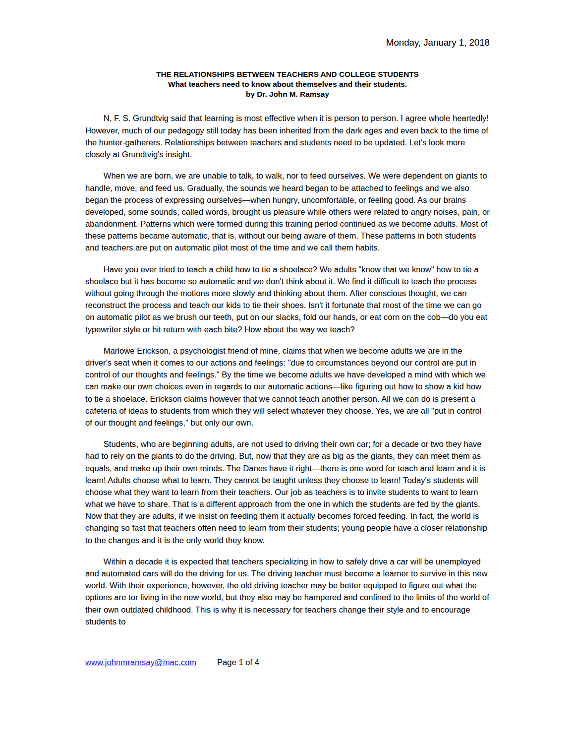Monday, January 1, 2018
The Relationships Between Teachers and College Students
What teachers need to know about themselves and their students.
by Dr. John M. Ramsay
N. F. S. Grundtvig said that learning is most effective when it is person to person. I agree whole heartedly! However, much of our pedagogy still today has been inherited from the dark ages and even back to the time of the hunter-gatherers. Relationships between teachers and students need to be updated. Let's look more closely at Grundtvig's insight.
When we are born, we are unable to talk, to walk, nor to feed ourselves. We were dependent on giants to handle, move, and feed us. Gradually, the sounds we heard began to be attached to feelings and we also began the process of expressing ourselves—when hungry, uncomfortable, or feeling good. As our brains developed, some sounds, called words, brought us pleasure while others were related to angry noises, pain, or abandonment. Patterns which were formed during this training period continued as we become adults. Most of these patterns became automatic, that is, without our being aware of them. These patterns in both students and teachers are put on automatic pilot most of the time and we call them habits.
Have you ever tried to teach a child how to tie a shoelace? We adults "know that we know" how to tie a shoelace but it has become so automatic and we don't think about it. We find it difficult to teach the process without going through the motions more slowly and thinking about them. After conscious thought, we can reconstruct the process and teach our kids to tie their shoes. Isn't it fortunate that most of the time we can go on automatic pilot as we brush our teeth, put on our slacks, fold our hands, or eat corn on the cob—do you eat typewriter style or hit return with each bite? How about the way we teach?
Marlowe Erickson, a psychologist friend of mine, claims that when we become adults we are in the driver's seat when it comes to our actions and feelings: "due to circumstances beyond our control are put in control of our thoughts and feelings." By the time we become adults we have developed a mind with which we can make our own choices even in regards to our automatic actions—like figuring out how to show a kid how to tie a shoelace. Erickson claims however that we cannot teach another person. All we can do is present a cafeteria of ideas to students from which they will select whatever they choose. Yes, we are all "put in control of our thought and feelings," but only our own.
Students, who are beginning adults, are not used to driving their own car; for a decade or two they have had to rely on the giants to do the driving. But, now that they are as big as the giants, they can meet them as equals, and make up their own minds. The Danes have it right—there is one word for teach and learn and it is learn! Adults choose what to learn. They cannot be taught unless they choose to learn! Today's students will choose what they want to learn from their teachers. Our job as teachers is to invite students to want to learn what we have to share. That is a different approach from the one in which the students are fed by the giants. Now that they are adults, if we insist on feeding them it actually becomes forced feeding. In fact, the world is changing so fast that teachers often need to learn from their students; young people have a closer relationship to the changes and it is the only world they know.
Within a decade it is expected that teachers specializing in how to safely drive a car will be unemployed and automated cars will do the driving for us. The driving teacher must become a learner to survive in this new world. With their experience, however, the old driving teacher may be better equipped to figure out what the options are tor living in the new world, but they also may be hampered and confined to the limits of the world of their own outdated childhood. This is why it is necessary for teachers change their style and to encourage students to
www.johnmramsay@mac.com Page 1 of 4